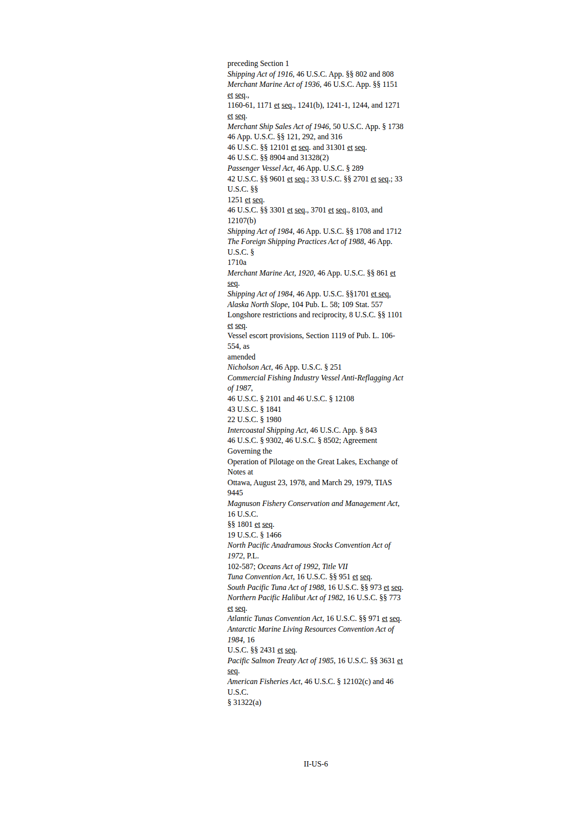preceding Section 1
Shipping Act of 1916, 46 U.S.C. App. §§ 802 and 808
Merchant Marine Act of 1936, 46 U.S.C. App. §§ 1151 et seq.,
1160-61, 1171 et seq., 1241(b), 1241-1, 1244, and 1271 et seq.
Merchant Ship Sales Act of 1946, 50 U.S.C. App. § 1738
46 App. U.S.C. §§ 121, 292, and 316
46 U.S.C. §§ 12101 et seq. and 31301 et seq.
46 U.S.C. §§ 8904 and 31328(2)
Passenger Vessel Act, 46 App. U.S.C. § 289
42 U.S.C. §§ 9601 et seq.; 33 U.S.C. §§ 2701 et seq.; 33 U.S.C. §§
1251 et seq.
46 U.S.C. §§ 3301 et seq., 3701 et seq., 8103, and 12107(b)
Shipping Act of 1984, 46 App. U.S.C. §§ 1708 and 1712
The Foreign Shipping Practices Act of 1988, 46 App. U.S.C. §
1710a
Merchant Marine Act, 1920, 46 App. U.S.C. §§ 861 et seq.
Shipping Act of 1984, 46 App. U.S.C. §§1701 et seq.
Alaska North Slope, 104 Pub. L. 58; 109 Stat. 557
Longshore restrictions and reciprocity, 8 U.S.C. §§ 1101 et seq.
Vessel escort provisions, Section 1119 of Pub. L. 106-554, as
amended
Nicholson Act, 46 App. U.S.C. § 251
Commercial Fishing Industry Vessel Anti-Reflagging Act of 1987,
46 U.S.C. § 2101 and 46 U.S.C. § 12108
43 U.S.C. § 1841
22 U.S.C. § 1980
Intercoastal Shipping Act, 46 U.S.C. App. § 843
46 U.S.C. § 9302, 46 U.S.C. § 8502; Agreement Governing the
Operation of Pilotage on the Great Lakes, Exchange of Notes at
Ottawa, August 23, 1978, and March 29, 1979, TIAS 9445
Magnuson Fishery Conservation and Management Act, 16 U.S.C.
§§ 1801 et seq.
19 U.S.C. § 1466
North Pacific Anadramous Stocks Convention Act of 1972, P.L.
102-587; Oceans Act of 1992, Title VII
Tuna Convention Act, 16 U.S.C. §§ 951 et seq.
South Pacific Tuna Act of 1988, 16 U.S.C. §§ 973 et seq.
Northern Pacific Halibut Act of 1982, 16 U.S.C. §§ 773 et seq.
Atlantic Tunas Convention Act, 16 U.S.C. §§ 971 et seq.
Antarctic Marine Living Resources Convention Act of 1984, 16
U.S.C. §§ 2431 et seq.
Pacific Salmon Treaty Act of 1985, 16 U.S.C. §§ 3631 et seq.
American Fisheries Act, 46 U.S.C. § 12102(c) and 46 U.S.C.
§ 31322(a)
II-US-6